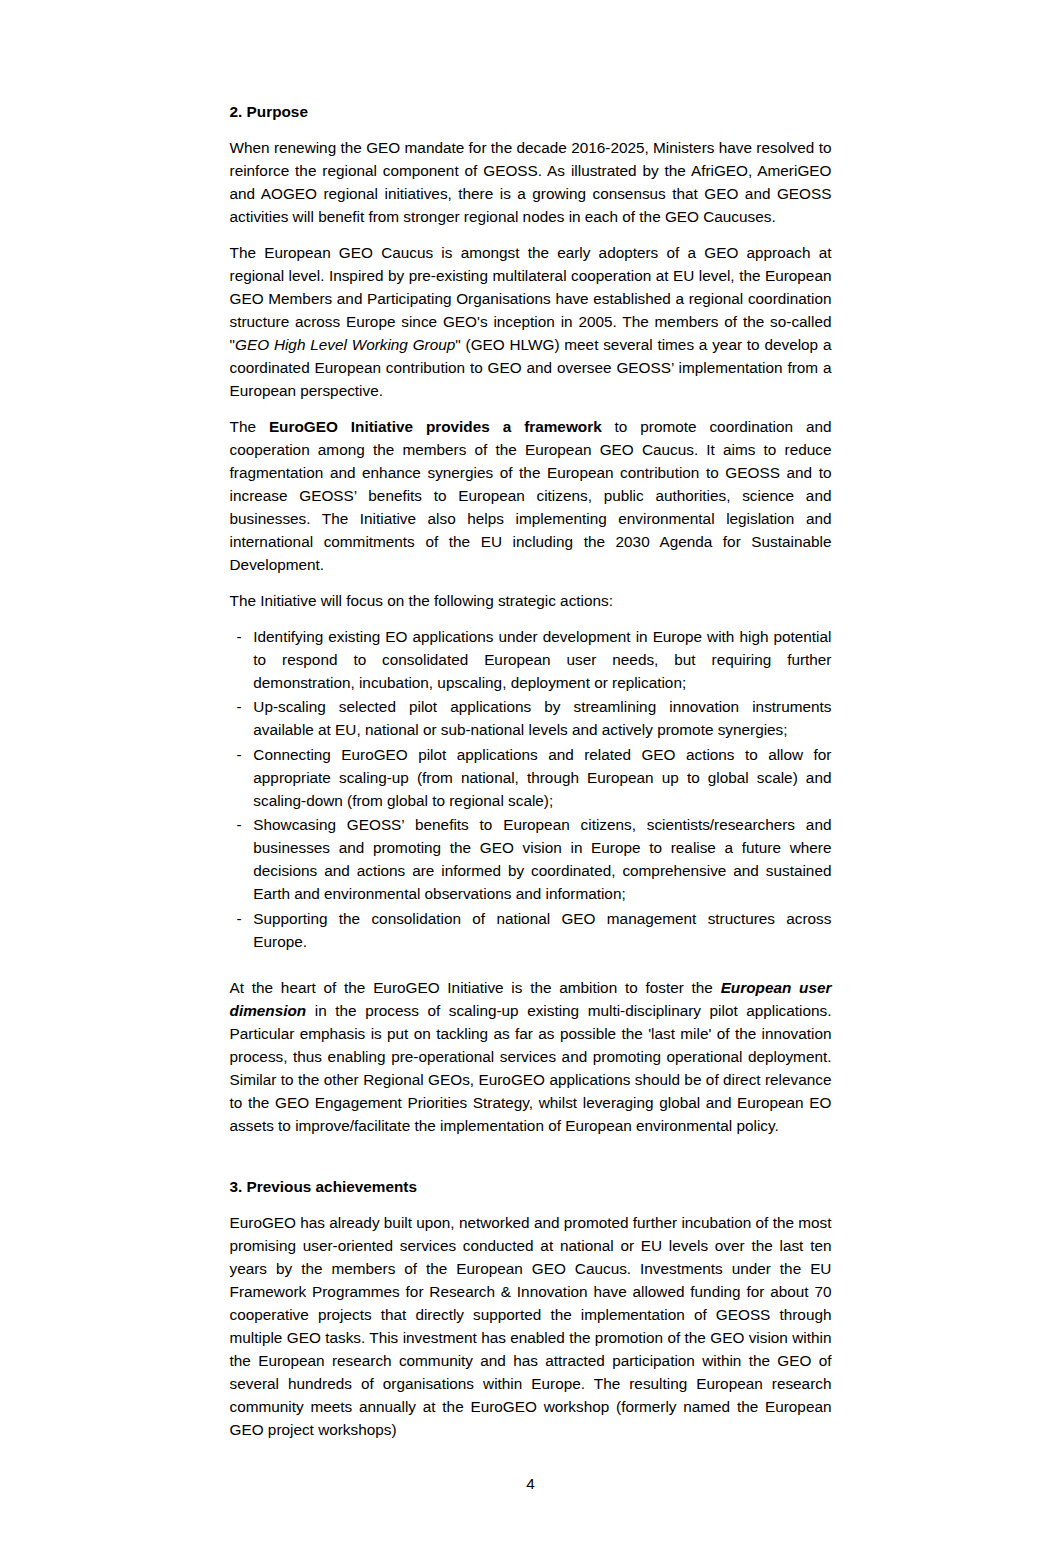2. Purpose
When renewing the GEO mandate for the decade 2016-2025, Ministers have resolved to reinforce the regional component of GEOSS. As illustrated by the AfriGEO, AmeriGEO and AOGEO regional initiatives, there is a growing consensus that GEO and GEOSS activities will benefit from stronger regional nodes in each of the GEO Caucuses.
The European GEO Caucus is amongst the early adopters of a GEO approach at regional level. Inspired by pre-existing multilateral cooperation at EU level, the European GEO Members and Participating Organisations have established a regional coordination structure across Europe since GEO's inception in 2005. The members of the so-called "GEO High Level Working Group" (GEO HLWG) meet several times a year to develop a coordinated European contribution to GEO and oversee GEOSS’ implementation from a European perspective.
The EuroGEO Initiative provides a framework to promote coordination and cooperation among the members of the European GEO Caucus. It aims to reduce fragmentation and enhance synergies of the European contribution to GEOSS and to increase GEOSS’ benefits to European citizens, public authorities, science and businesses. The Initiative also helps implementing environmental legislation and international commitments of the EU including the 2030 Agenda for Sustainable Development.
The Initiative will focus on the following strategic actions:
Identifying existing EO applications under development in Europe with high potential to respond to consolidated European user needs, but requiring further demonstration, incubation, upscaling, deployment or replication;
Up-scaling selected pilot applications by streamlining innovation instruments available at EU, national or sub-national levels and actively promote synergies;
Connecting EuroGEO pilot applications and related GEO actions to allow for appropriate scaling-up (from national, through European up to global scale) and scaling-down (from global to regional scale);
Showcasing GEOSS’ benefits to European citizens, scientists/researchers and businesses and promoting the GEO vision in Europe to realise a future where decisions and actions are informed by coordinated, comprehensive and sustained Earth and environmental observations and information;
Supporting the consolidation of national GEO management structures across Europe.
At the heart of the EuroGEO Initiative is the ambition to foster the European user dimension in the process of scaling-up existing multi-disciplinary pilot applications. Particular emphasis is put on tackling as far as possible the 'last mile' of the innovation process, thus enabling pre-operational services and promoting operational deployment. Similar to the other Regional GEOs, EuroGEO applications should be of direct relevance to the GEO Engagement Priorities Strategy, whilst leveraging global and European EO assets to improve/facilitate the implementation of European environmental policy.
3. Previous achievements
EuroGEO has already built upon, networked and promoted further incubation of the most promising user-oriented services conducted at national or EU levels over the last ten years by the members of the European GEO Caucus. Investments under the EU Framework Programmes for Research & Innovation have allowed funding for about 70 cooperative projects that directly supported the implementation of GEOSS through multiple GEO tasks. This investment has enabled the promotion of the GEO vision within the European research community and has attracted participation within the GEO of several hundreds of organisations within Europe. The resulting European research community meets annually at the EuroGEO workshop (formerly named the European GEO project workshops)
4